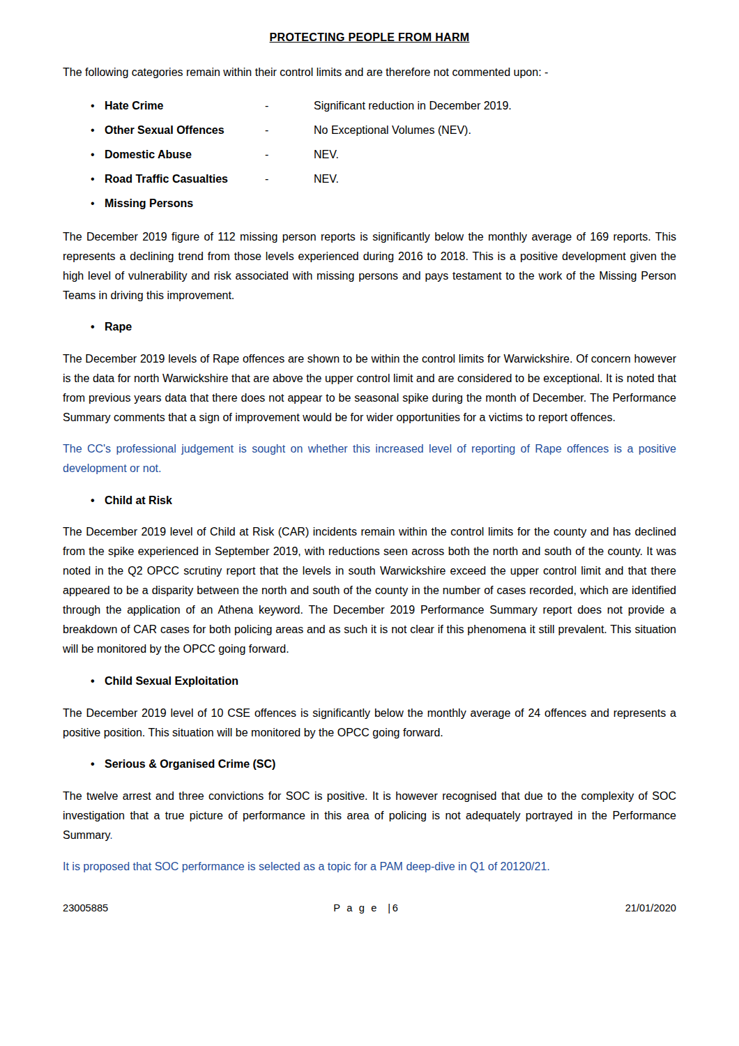PROTECTING PEOPLE FROM HARM
The following categories remain within their control limits and are therefore not commented upon: -
Hate Crime-Significant reduction in December 2019.
Other Sexual Offences-No Exceptional Volumes (NEV).
Domestic Abuse-NEV.
Road Traffic Casualties-NEV.
Missing Persons
The December 2019 figure of 112 missing person reports is significantly below the monthly average of 169 reports. This represents a declining trend from those levels experienced during 2016 to 2018. This is a positive development given the high level of vulnerability and risk associated with missing persons and pays testament to the work of the Missing Person Teams in driving this improvement.
Rape
The December 2019 levels of Rape offences are shown to be within the control limits for Warwickshire. Of concern however is the data for north Warwickshire that are above the upper control limit and are considered to be exceptional. It is noted that from previous years data that there does not appear to be seasonal spike during the month of December. The Performance Summary comments that a sign of improvement would be for wider opportunities for a victims to report offences.
The CC's professional judgement is sought on whether this increased level of reporting of Rape offences is a positive development or not.
Child at Risk
The December 2019 level of Child at Risk (CAR) incidents remain within the control limits for the county and has declined from the spike experienced in September 2019, with reductions seen across both the north and south of the county. It was noted in the Q2 OPCC scrutiny report that the levels in south Warwickshire exceed the upper control limit and that there appeared to be a disparity between the north and south of the county in the number of cases recorded, which are identified through the application of an Athena keyword. The December 2019 Performance Summary report does not provide a breakdown of CAR cases for both policing areas and as such it is not clear if this phenomena it still prevalent. This situation will be monitored by the OPCC going forward.
Child Sexual Exploitation
The December 2019 level of 10 CSE offences is significantly below the monthly average of 24 offences and represents a positive position. This situation will be monitored by the OPCC going forward.
Serious & Organised Crime (SC)
The twelve arrest and three convictions for SOC is positive. It is however recognised that due to the complexity of SOC investigation that a true picture of performance in this area of policing is not adequately portrayed in the Performance Summary.
It is proposed that SOC performance is selected as a topic for a PAM deep-dive in Q1 of 20120/21.
23005885 P a g e |6 21/01/2020